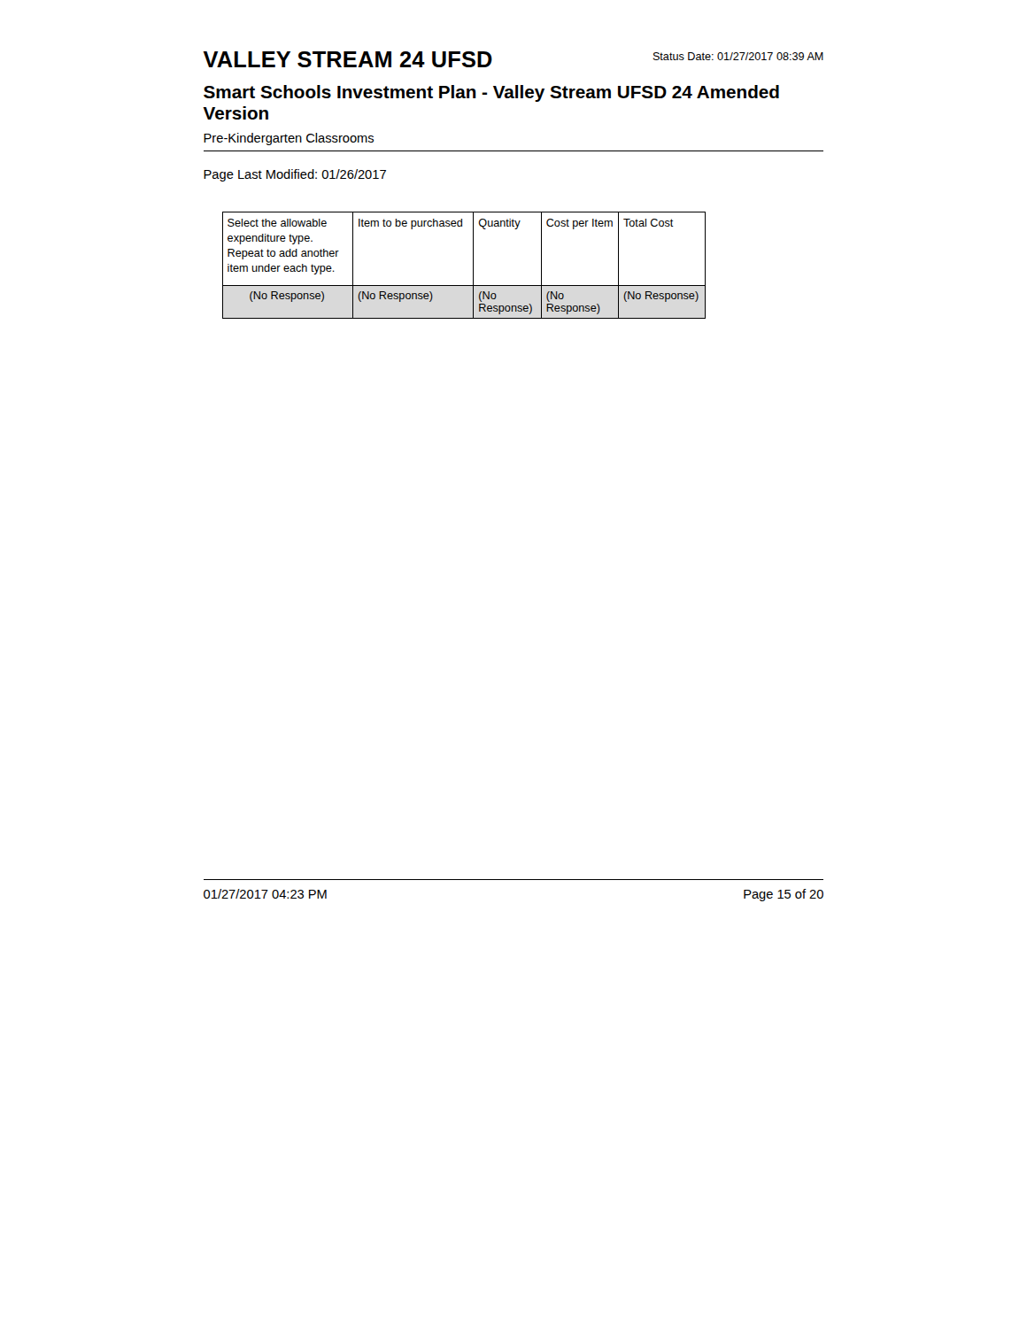VALLEY STREAM 24 UFSD
Status Date: 01/27/2017 08:39 AM
Smart Schools Investment Plan - Valley Stream UFSD 24 Amended Version
Pre-Kindergarten Classrooms
Page Last Modified: 01/26/2017
| Select the allowable expenditure type. Repeat to add another item under each type. | Item to be purchased | Quantity | Cost per Item | Total Cost |
| (No Response) | (No Response) | (No Response) | (No Response) | (No Response) |
01/27/2017 04:23 PM
Page 15 of 20